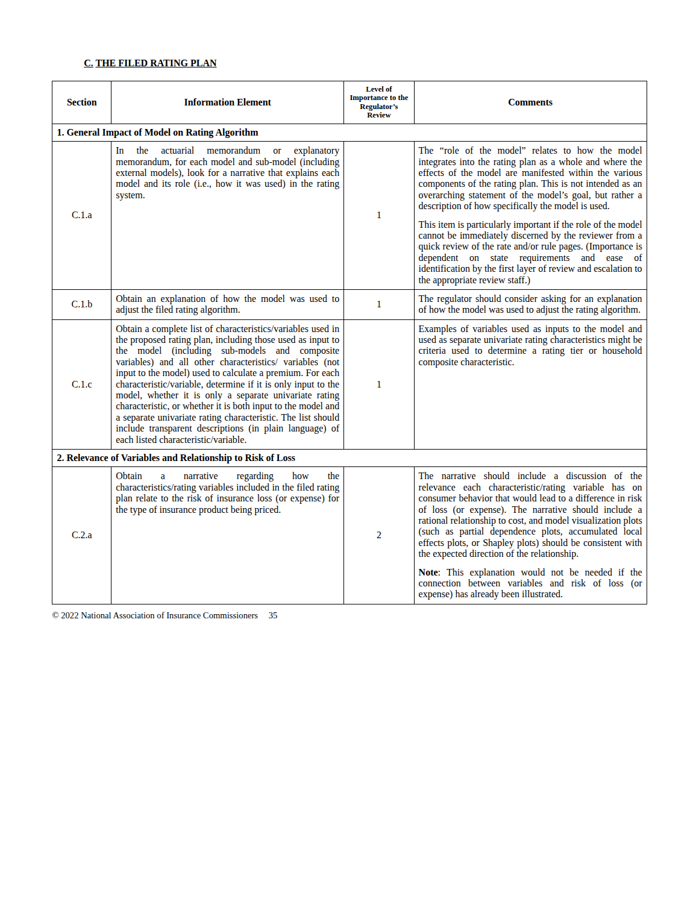C. THE FILED RATING PLAN
| Section | Information Element | Level of Importance to the Regulator’s Review | Comments |
| --- | --- | --- | --- |
| 1. General Impact of Model on Rating Algorithm |
| C.1.a | In the actuarial memorandum or explanatory memorandum, for each model and sub-model (including external models), look for a narrative that explains each model and its role (i.e., how it was used) in the rating system. | 1 | The “role of the model” relates to how the model integrates into the rating plan as a whole and where the effects of the model are manifested within the various components of the rating plan. This is not intended as an overarching statement of the model’s goal, but rather a description of how specifically the model is used. This item is particularly important if the role of the model cannot be immediately discerned by the reviewer from a quick review of the rate and/or rule pages. (Importance is dependent on state requirements and ease of identification by the first layer of review and escalation to the appropriate review staff.) |
| C.1.b | Obtain an explanation of how the model was used to adjust the filed rating algorithm. | 1 | The regulator should consider asking for an explanation of how the model was used to adjust the rating algorithm. |
| C.1.c | Obtain a complete list of characteristics/variables used in the proposed rating plan, including those used as input to the model (including sub-models and composite variables) and all other characteristics/ variables (not input to the model) used to calculate a premium. For each characteristic/variable, determine if it is only input to the model, whether it is only a separate univariate rating characteristic, or whether it is both input to the model and a separate univariate rating characteristic. The list should include transparent descriptions (in plain language) of each listed characteristic/variable. | 1 | Examples of variables used as inputs to the model and used as separate univariate rating characteristics might be criteria used to determine a rating tier or household composite characteristic. |
| 2. Relevance of Variables and Relationship to Risk of Loss |
| C.2.a | Obtain a narrative regarding how the characteristics/rating variables included in the filed rating plan relate to the risk of insurance loss (or expense) for the type of insurance product being priced. | 2 | The narrative should include a discussion of the relevance each characteristic/rating variable has on consumer behavior that would lead to a difference in risk of loss (or expense). The narrative should include a rational relationship to cost, and model visualization plots (such as partial dependence plots, accumulated local effects plots, or Shapley plots) should be consistent with the expected direction of the relationship. Note : This explanation would not be needed if the connection between variables and risk of loss (or expense) has already been illustrated. |
© 2022 National Association of Insurance Commissioners35